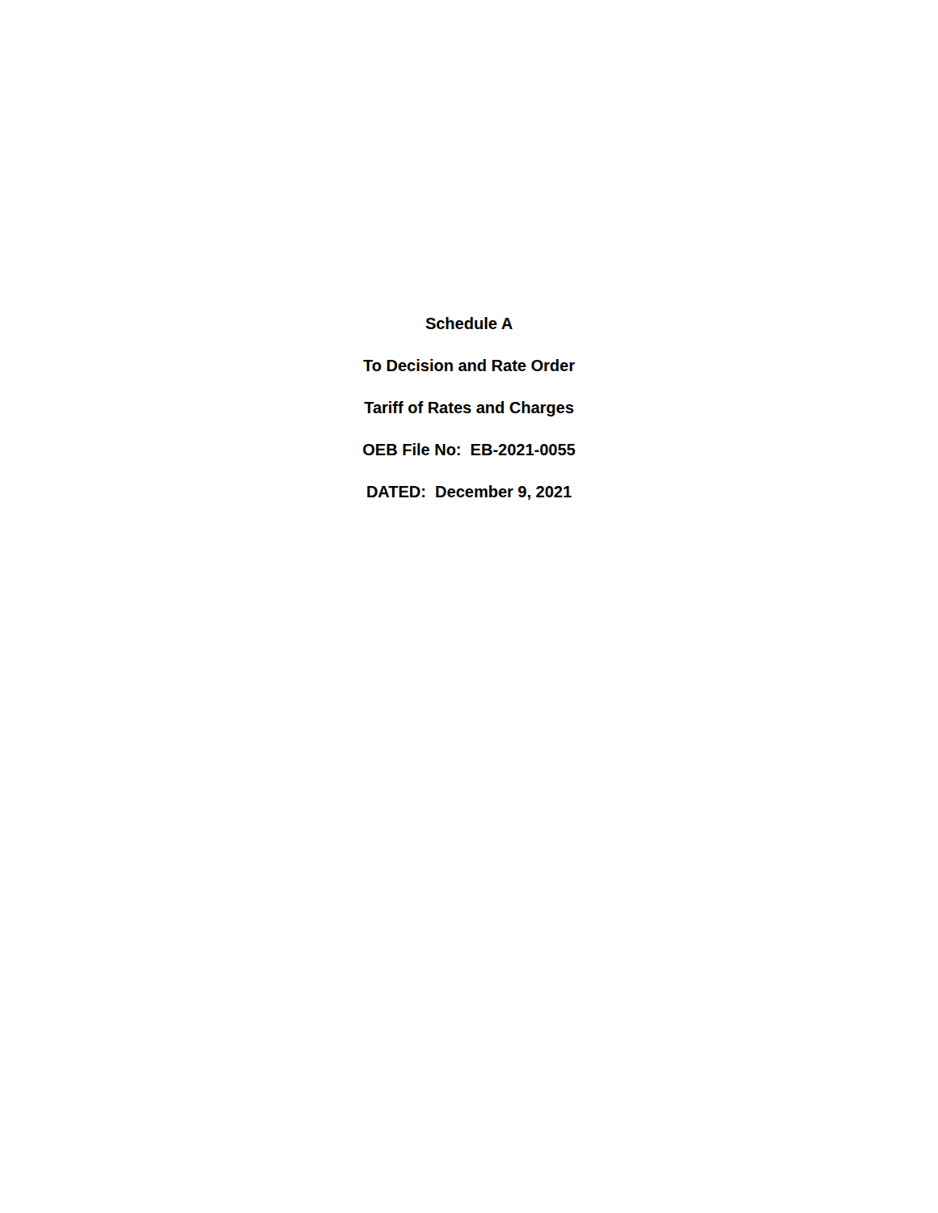Schedule A
To Decision and Rate Order
Tariff of Rates and Charges
OEB File No: EB-2021-0055
DATED: December 9, 2021